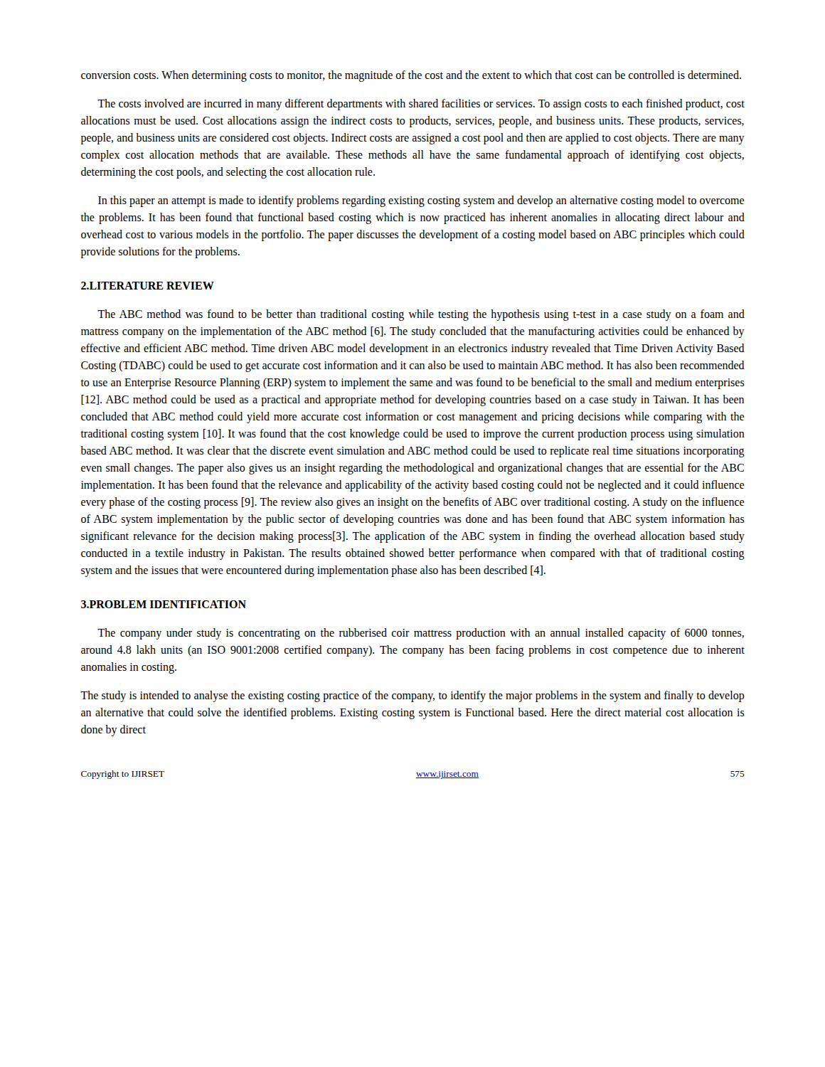conversion costs. When determining costs to monitor, the magnitude of the cost and the extent to which that cost can be controlled is determined.
The costs involved are incurred in many different departments with shared facilities or services. To assign costs to each finished product, cost allocations must be used. Cost allocations assign the indirect costs to products, services, people, and business units. These products, services, people, and business units are considered cost objects. Indirect costs are assigned a cost pool and then are applied to cost objects. There are many complex cost allocation methods that are available. These methods all have the same fundamental approach of identifying cost objects, determining the cost pools, and selecting the cost allocation rule.
In this paper an attempt is made to identify problems regarding existing costing system and develop an alternative costing model to overcome the problems. It has been found that functional based costing which is now practiced has inherent anomalies in allocating direct labour and overhead cost to various models in the portfolio. The paper discusses the development of a costing model based on ABC principles which could provide solutions for the problems.
2.LITERATURE REVIEW
The ABC method was found to be better than traditional costing while testing the hypothesis using t-test in a case study on a foam and mattress company on the implementation of the ABC method [6]. The study concluded that the manufacturing activities could be enhanced by effective and efficient ABC method. Time driven ABC model development in an electronics industry revealed that Time Driven Activity Based Costing (TDABC) could be used to get accurate cost information and it can also be used to maintain ABC method. It has also been recommended to use an Enterprise Resource Planning (ERP) system to implement the same and was found to be beneficial to the small and medium enterprises [12]. ABC method could be used as a practical and appropriate method for developing countries based on a case study in Taiwan. It has been concluded that ABC method could yield more accurate cost information or cost management and pricing decisions while comparing with the traditional costing system [10]. It was found that the cost knowledge could be used to improve the current production process using simulation based ABC method. It was clear that the discrete event simulation and ABC method could be used to replicate real time situations incorporating even small changes. The paper also gives us an insight regarding the methodological and organizational changes that are essential for the ABC implementation. It has been found that the relevance and applicability of the activity based costing could not be neglected and it could influence every phase of the costing process [9]. The review also gives an insight on the benefits of ABC over traditional costing. A study on the influence of ABC system implementation by the public sector of developing countries was done and has been found that ABC system information has significant relevance for the decision making process[3]. The application of the ABC system in finding the overhead allocation based study conducted in a textile industry in Pakistan. The results obtained showed better performance when compared with that of traditional costing system and the issues that were encountered during implementation phase also has been described [4].
3.PROBLEM IDENTIFICATION
The company under study is concentrating on the rubberised coir mattress production with an annual installed capacity of 6000 tonnes, around 4.8 lakh units (an ISO 9001:2008 certified company). The company has been facing problems in cost competence due to inherent anomalies in costing.
The study is intended to analyse the existing costing practice of the company, to identify the major problems in the system and finally to develop an alternative that could solve the identified problems. Existing costing system is Functional based. Here the direct material cost allocation is done by direct
Copyright to IJIRSET www.ijirset.com 575